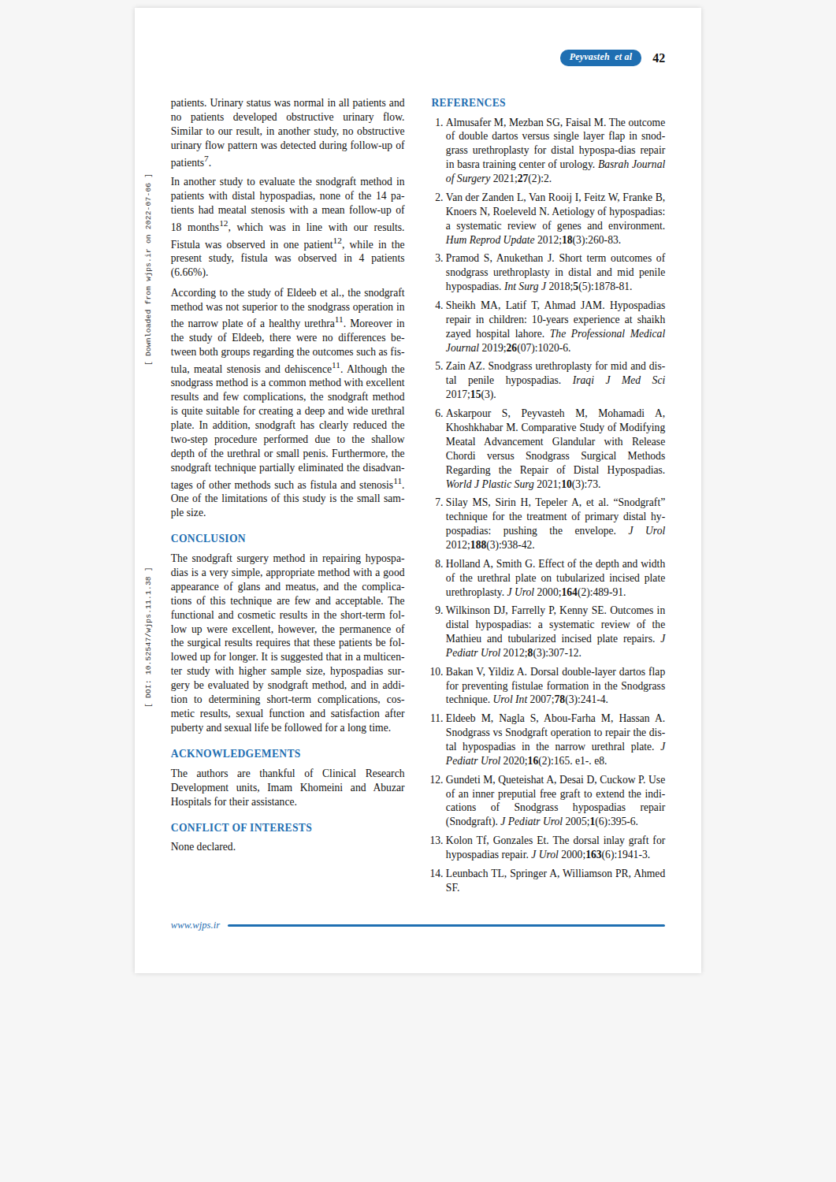[ Downloaded from wjps.ir on 2022-07-06 ]
[ DOI: 10.52547/wjps.11.1.38 ]
Peyvasteh et al 42
patients. Urinary status was normal in all patients and no patients developed obstructive urinary flow. Similar to our result, in another study, no obstructive urinary flow pattern was detected during follow-up of patients7.
In another study to evaluate the snodgraft method in patients with distal hypospadias, none of the 14 patients had meatal stenosis with a mean follow-up of 18 months12, which was in line with our results. Fistula was observed in one patient12, while in the present study, fistula was observed in 4 patients (6.66%).
According to the study of Eldeeb et al., the snodgraft method was not superior to the snodgrass operation in the narrow plate of a healthy urethra11. Moreover in the study of Eldeeb, there were no differences between both groups regarding the outcomes such as fistula, meatal stenosis and dehiscence11. Although the snodgrass method is a common method with excellent results and few complications, the snodgraft method is quite suitable for creating a deep and wide urethral plate. In addition, snodgraft has clearly reduced the two-step procedure performed due to the shallow depth of the urethral or small penis. Furthermore, the snodgraft technique partially eliminated the disadvantages of other methods such as fistula and stenosis11. One of the limitations of this study is the small sample size.
CONCLUSION
The snodgraft surgery method in repairing hypospadias is a very simple, appropriate method with a good appearance of glans and meatus, and the complications of this technique are few and acceptable. The functional and cosmetic results in the short-term follow up were excellent, however, the permanence of the surgical results requires that these patients be followed up for longer. It is suggested that in a multicenter study with higher sample size, hypospadias surgery be evaluated by snodgraft method, and in addition to determining short-term complications, cosmetic results, sexual function and satisfaction after puberty and sexual life be followed for a long time.
ACKNOWLEDGEMENTS
The authors are thankful of Clinical Research Development units, Imam Khomeini and Abuzar Hospitals for their assistance.
CONFLICT OF INTERESTS
None declared.
REFERENCES
Almusafer M, Mezban SG, Faisal M. The outcome of double dartos versus single layer flap in snodgrass urethroplasty for distal hypospa-dias repair in basra training center of urology. Basrah Journal of Surgery 2021;27(2):2.
Van der Zanden L, Van Rooij I, Feitz W, Franke B, Knoers N, Roeleveld N. Aetiology of hypospadias: a systematic review of genes and environment. Hum Reprod Update 2012;18(3):260-83.
Pramod S, Anukethan J. Short term outcomes of snodgrass urethroplasty in distal and mid penile hypospadias. Int Surg J 2018;5(5):1878-81.
Sheikh MA, Latif T, Ahmad JAM. Hypospadias repair in children: 10-years experience at shaikh zayed hospital lahore. The Professional Medical Journal 2019;26(07):1020-6.
Zain AZ. Snodgrass urethroplasty for mid and distal penile hypospadias. Iraqi J Med Sci 2017;15(3).
Askarpour S, Peyvasteh M, Mohamadi A, Khoshkhabar M. Comparative Study of Modifying Meatal Advancement Glandular with Release Chordi versus Snodgrass Surgical Methods Regarding the Repair of Distal Hypospadias. World J Plastic Surg 2021;10(3):73.
Silay MS, Sirin H, Tepeler A, et al. “Snodgraft” technique for the treatment of primary distal hypospadias: pushing the envelope. J Urol 2012;188(3):938-42.
Holland A, Smith G. Effect of the depth and width of the urethral plate on tubularized incised plate urethroplasty. J Urol 2000;164(2):489-91.
Wilkinson DJ, Farrelly P, Kenny SE. Outcomes in distal hypospadias: a systematic review of the Mathieu and tubularized incised plate repairs. J Pediatr Urol 2012;8(3):307-12.
Bakan V, Yildiz A. Dorsal double-layer dartos flap for preventing fistulae formation in the Snodgrass technique. Urol Int 2007;78(3):241-4.
Eldeeb M, Nagla S, Abou-Farha M, Hassan A. Snodgrass vs Snodgraft operation to repair the distal hypospadias in the narrow urethral plate. J Pediatr Urol 2020;16(2):165. e1-. e8.
Gundeti M, Queteishat A, Desai D, Cuckow P. Use of an inner preputial free graft to extend the indications of Snodgrass hypospadias repair (Snodgraft). J Pediatr Urol 2005;1(6):395-6.
Kolon Tf, Gonzales Et. The dorsal inlay graft for hypospadias repair. J Urol 2000;163(6):1941-3.
Leunbach TL, Springer A, Williamson PR, Ahmed SF.
www.wjps.ir